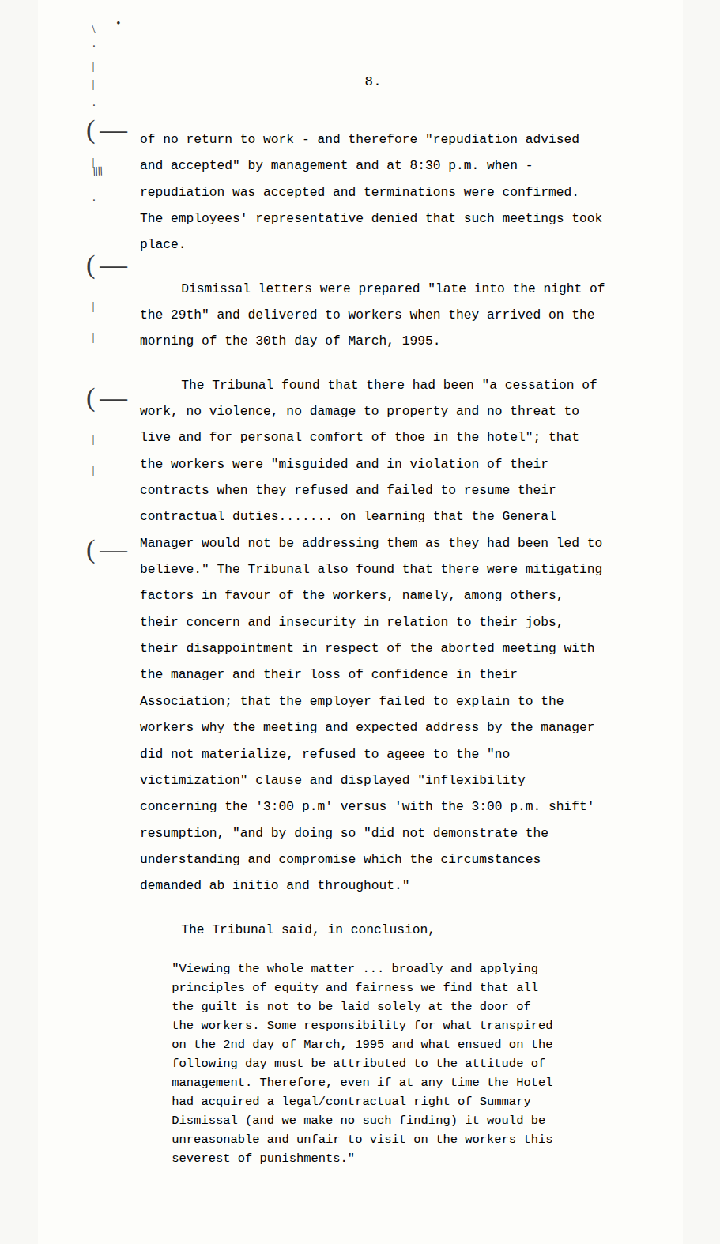\ • · | | · ( — | ‖‖ · ( — | | ( — | | ( —
8.
of no return to work - and therefore "repudiation advised and accepted" by management and at 8:30 p.m. when - repudiation was accepted and terminations were confirmed. The employees' representative denied that such meetings took place.
Dismissal letters were prepared "late into the night of the 29th" and delivered to workers when they arrived on the morning of the 30th day of March, 1995.
The Tribunal found that there had been "a cessation of work, no violence, no damage to property and no threat to live and for personal comfort of thoe in the hotel"; that the workers were "misguided and in violation of their contracts when they refused and failed to resume their contractual duties....... on learning that the General Manager would not be addressing them as they had been led to believe." The Tribunal also found that there were mitigating factors in favour of the workers, namely, among others, their concern and insecurity in relation to their jobs, their disappointment in respect of the aborted meeting with the manager and their loss of confidence in their Association; that the employer failed to explain to the workers why the meeting and expected address by the manager did not materialize, refused to ageee to the "no victimization" clause and displayed "inflexibility concerning the '3:00 p.m' versus 'with the 3:00 p.m. shift' resumption, "and by doing so "did not demonstrate the understanding and compromise which the circumstances demanded ab initio and throughout."
The Tribunal said, in conclusion,
"Viewing the whole matter ... broadly and applying principles of equity and fairness we find that all the guilt is not to be laid solely at the door of the workers. Some responsibility for what transpired on the 2nd day of March, 1995 and what ensued on the following day must be attributed to the attitude of management. Therefore, even if at any time the Hotel had acquired a legal/contractual right of Summary Dismissal (and we make no such finding) it would be unreasonable and unfair to visit on the workers this severest of punishments."